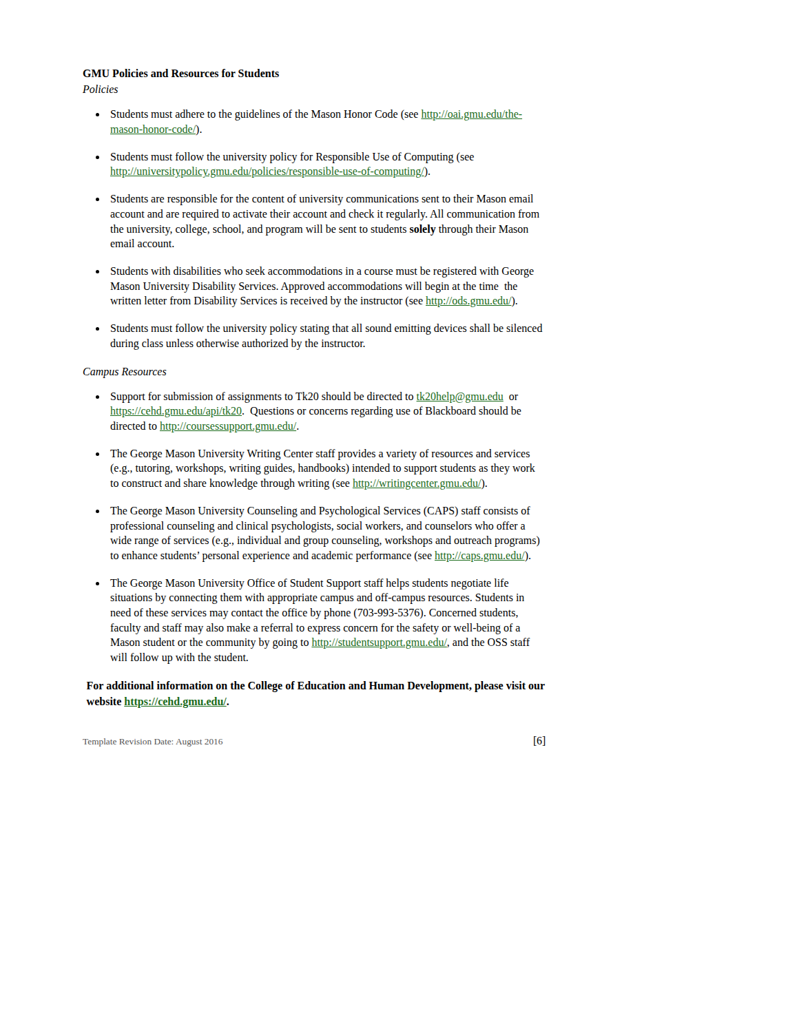GMU Policies and Resources for Students
Policies
Students must adhere to the guidelines of the Mason Honor Code (see http://oai.gmu.edu/the-mason-honor-code/).
Students must follow the university policy for Responsible Use of Computing (see http://universitypolicy.gmu.edu/policies/responsible-use-of-computing/).
Students are responsible for the content of university communications sent to their Mason email account and are required to activate their account and check it regularly. All communication from the university, college, school, and program will be sent to students solely through their Mason email account.
Students with disabilities who seek accommodations in a course must be registered with George Mason University Disability Services. Approved accommodations will begin at the time the written letter from Disability Services is received by the instructor (see http://ods.gmu.edu/).
Students must follow the university policy stating that all sound emitting devices shall be silenced during class unless otherwise authorized by the instructor.
Campus Resources
Support for submission of assignments to Tk20 should be directed to tk20help@gmu.edu or https://cehd.gmu.edu/api/tk20. Questions or concerns regarding use of Blackboard should be directed to http://coursessupport.gmu.edu/.
The George Mason University Writing Center staff provides a variety of resources and services (e.g., tutoring, workshops, writing guides, handbooks) intended to support students as they work to construct and share knowledge through writing (see http://writingcenter.gmu.edu/).
The George Mason University Counseling and Psychological Services (CAPS) staff consists of professional counseling and clinical psychologists, social workers, and counselors who offer a wide range of services (e.g., individual and group counseling, workshops and outreach programs) to enhance students’ personal experience and academic performance (see http://caps.gmu.edu/).
The George Mason University Office of Student Support staff helps students negotiate life situations by connecting them with appropriate campus and off-campus resources. Students in need of these services may contact the office by phone (703-993-5376). Concerned students, faculty and staff may also make a referral to express concern for the safety or well-being of a Mason student or the community by going to http://studentsupport.gmu.edu/, and the OSS staff will follow up with the student.
For additional information on the College of Education and Human Development, please visit our website https://cehd.gmu.edu/.
Template Revision Date: August 2016 [6]